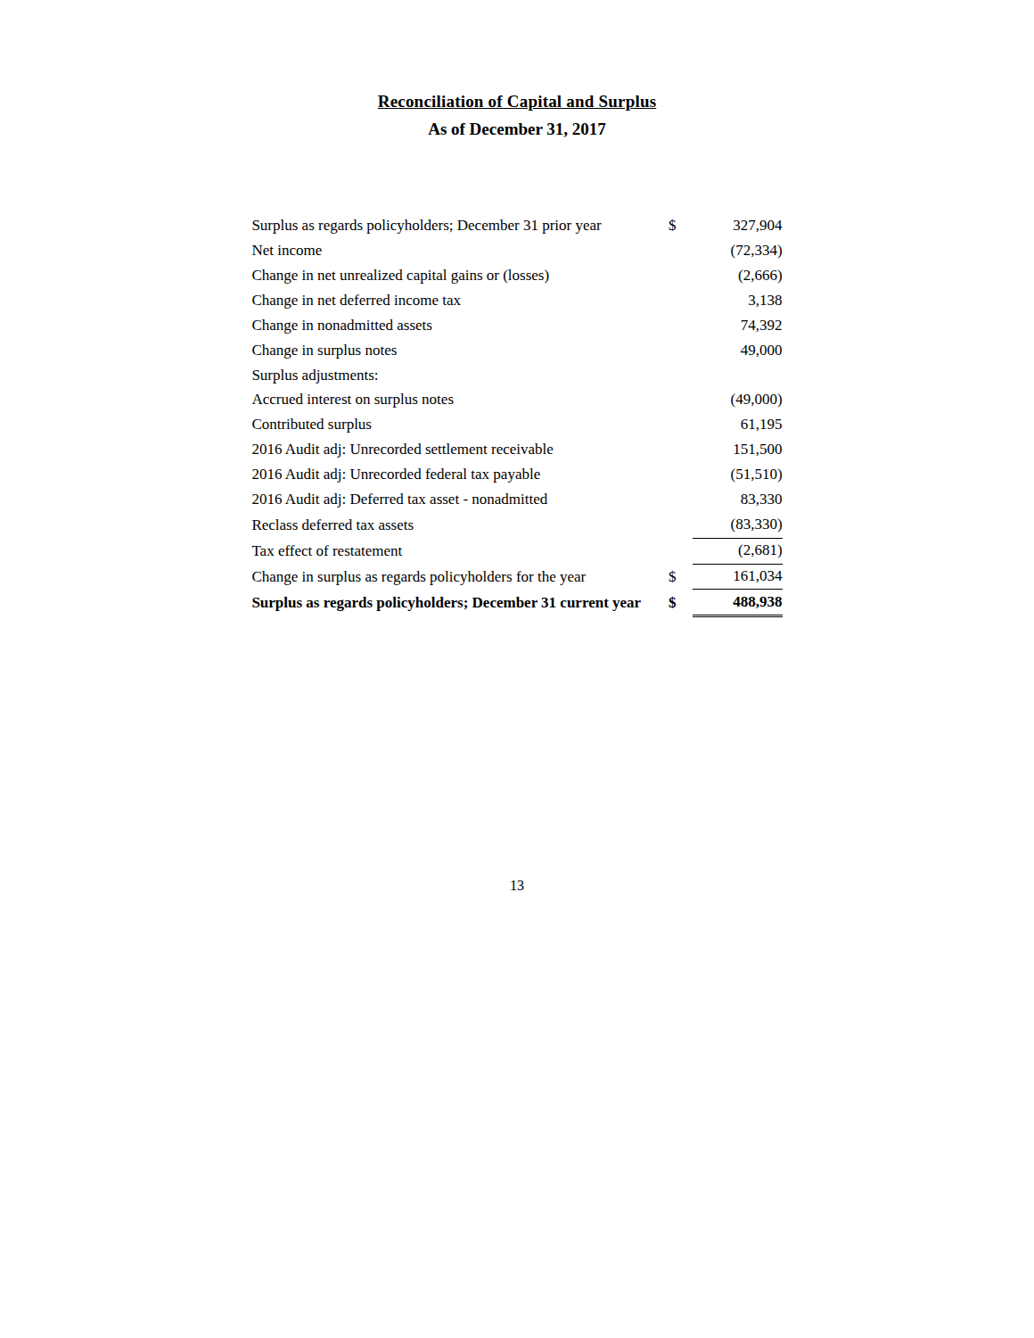Reconciliation of Capital and Surplus
As of December 31, 2017
| Surplus as regards policyholders; December 31 prior year | $ | 327,904 |
| Net income | | (72,334) |
| Change in net unrealized capital gains or (losses) | | (2,666) |
| Change in net deferred income tax | | 3,138 |
| Change in nonadmitted assets | | 74,392 |
| Change in surplus notes | | 49,000 |
| Surplus adjustments: | | |
| Accrued interest on surplus notes | | (49,000) |
| Contributed surplus | | 61,195 |
| 2016 Audit adj: Unrecorded settlement receivable | | 151,500 |
| 2016 Audit adj: Unrecorded federal tax payable | | (51,510) |
| 2016 Audit adj: Deferred tax asset - nonadmitted | | 83,330 |
| Reclass deferred tax assets | | (83,330) |
| Tax effect of restatement | | (2,681) |
| Change in surplus as regards policyholders for the year | $ | 161,034 |
| Surplus as regards policyholders; December 31 current year | $ | 488,938 |
13